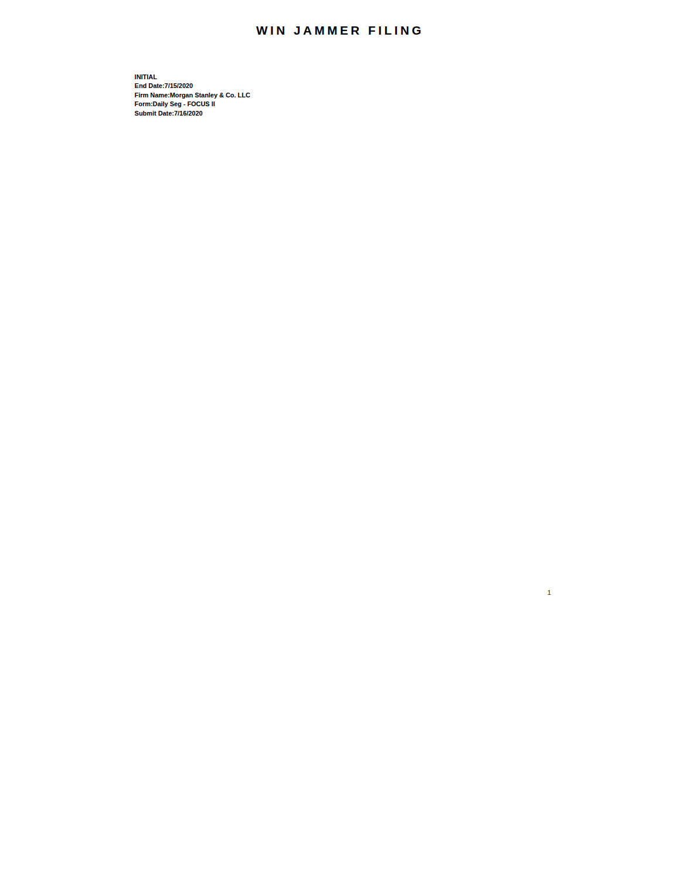WIN JAMMER FILING
INITIAL
End Date:7/15/2020
Firm Name:Morgan Stanley & Co. LLC
Form:Daily Seg - FOCUS II
Submit Date:7/16/2020
1